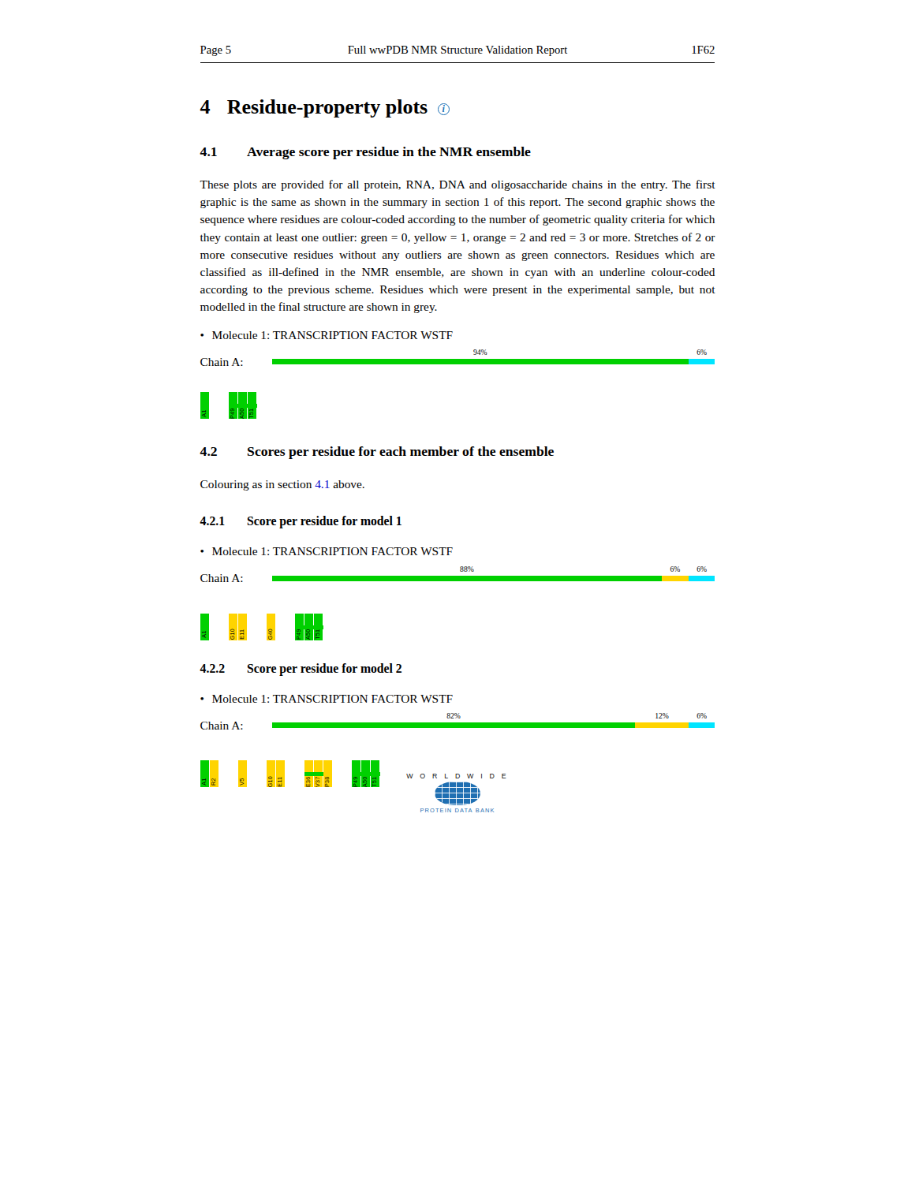Page 5
Full wwPDB NMR Structure Validation Report
1F62
4 Residue-property plots i
4.1 Average score per residue in the NMR ensemble
These plots are provided for all protein, RNA, DNA and oligosaccharide chains in the entry. The first graphic is the same as shown in the summary in section 1 of this report. The second graphic shows the sequence where residues are colour-coded according to the number of geometric quality criteria for which they contain at least one outlier: green = 0, yellow = 1, orange = 2 and red = 3 or more. Stretches of 2 or more consecutive residues without any outliers are shown as green connectors. Residues which are classified as ill-defined in the NMR ensemble, are shown in cyan with an underline colour-coded according to the previous scheme. Residues which were present in the experimental sample, but not modelled in the final structure are shown in grey.
Molecule 1: TRANSCRIPTION FACTOR WSTF
Chain A:
94% 6%
A1
P49
A50
T51
4.2 Scores per residue for each member of the ensemble
Colouring as in section 4.1 above.
4.2.1 Score per residue for model 1
Molecule 1: TRANSCRIPTION FACTOR WSTF
Chain A:
88% 6% 6%
A1
G10
E11
G40
P49
A50
T51
4.2.2 Score per residue for model 2
Molecule 1: TRANSCRIPTION FACTOR WSTF
Chain A:
82% 12% 6%
A1
R2
V5
G10
E11
E36
V37
P38
P49
A50
T51
W O R L D W I D E
PROTEIN DATA BANK